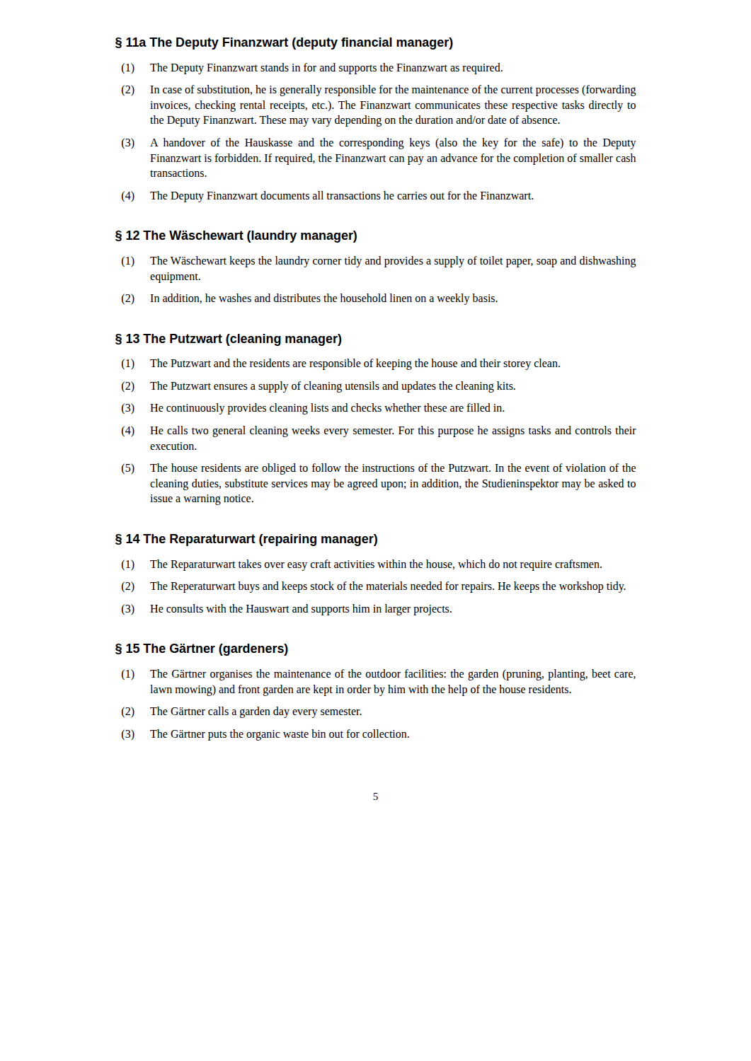§ 11a The Deputy Finanzwart (deputy financial manager)
The Deputy Finanzwart stands in for and supports the Finanzwart as required.
In case of substitution, he is generally responsible for the maintenance of the current processes (forwarding invoices, checking rental receipts, etc.). The Finanzwart communicates these respective tasks directly to the Deputy Finanzwart. These may vary depending on the duration and/or date of absence.
A handover of the Hauskasse and the corresponding keys (also the key for the safe) to the Deputy Finanzwart is forbidden. If required, the Finanzwart can pay an advance for the completion of smaller cash transactions.
The Deputy Finanzwart documents all transactions he carries out for the Finanzwart.
§ 12 The Wäschewart (laundry manager)
The Wäschewart keeps the laundry corner tidy and provides a supply of toilet paper, soap and dishwashing equipment.
In addition, he washes and distributes the household linen on a weekly basis.
§ 13 The Putzwart (cleaning manager)
The Putzwart and the residents are responsible of keeping the house and their storey clean.
The Putzwart ensures a supply of cleaning utensils and updates the cleaning kits.
He continuously provides cleaning lists and checks whether these are filled in.
He calls two general cleaning weeks every semester. For this purpose he assigns tasks and controls their execution.
The house residents are obliged to follow the instructions of the Putzwart. In the event of violation of the cleaning duties, substitute services may be agreed upon; in addition, the Studieninspektor may be asked to issue a warning notice.
§ 14 The Reparaturwart (repairing manager)
The Reparaturwart takes over easy craft activities within the house, which do not require craftsmen.
The Reperaturwart buys and keeps stock of the materials needed for repairs. He keeps the workshop tidy.
He consults with the Hauswart and supports him in larger projects.
§ 15 The Gärtner (gardeners)
The Gärtner organises the maintenance of the outdoor facilities: the garden (pruning, planting, beet care, lawn mowing) and front garden are kept in order by him with the help of the house residents.
The Gärtner calls a garden day every semester.
The Gärtner puts the organic waste bin out for collection.
5